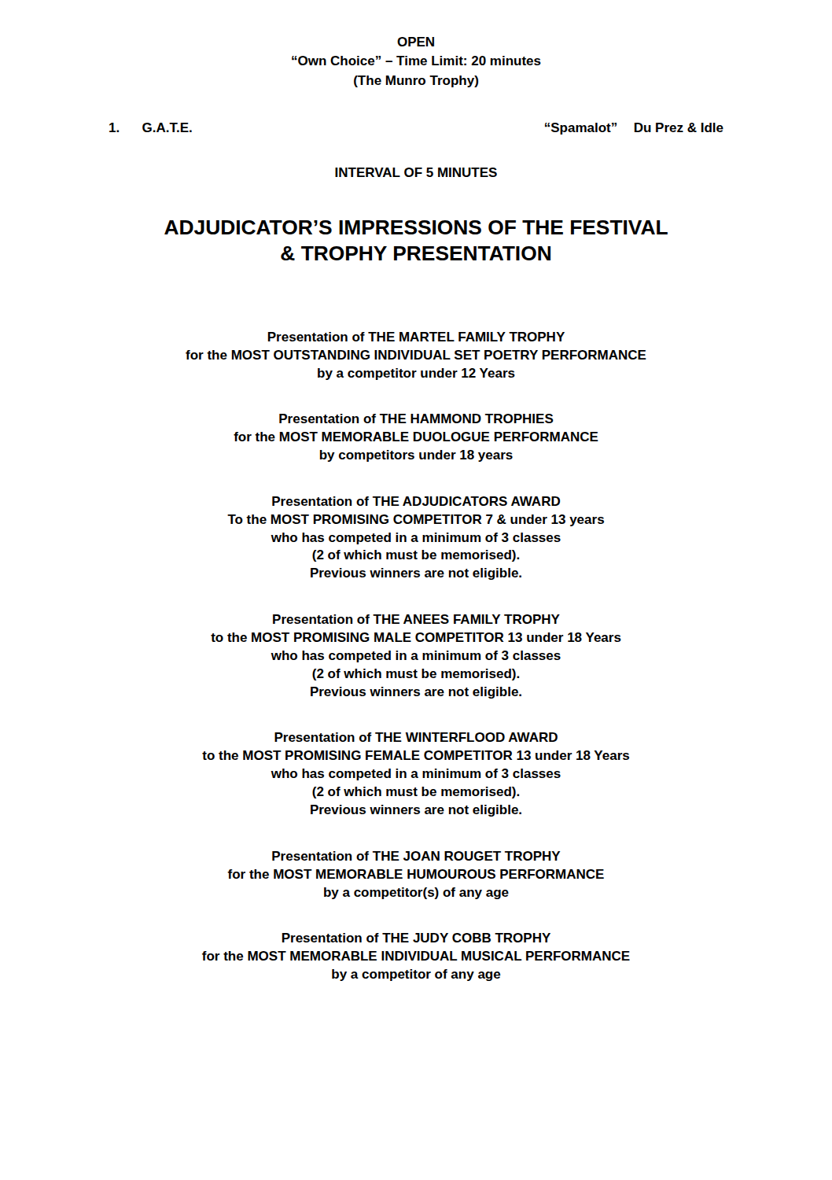OPEN
“Own Choice” – Time Limit: 20 minutes
(The Munro Trophy)
1. G.A.T.E. “Spamalot”Du Prez & Idle
INTERVAL OF 5 MINUTES
ADJUDICATOR’S IMPRESSIONS OF THE FESTIVAL
& TROPHY PRESENTATION
Presentation of THE MARTEL FAMILY TROPHY
for the MOST OUTSTANDING INDIVIDUAL SET POETRY PERFORMANCE
by a competitor under 12 Years
Presentation of THE HAMMOND TROPHIES
for the MOST MEMORABLE DUOLOGUE PERFORMANCE
by competitors under 18 years
Presentation of THE ADJUDICATORS AWARD
To the MOST PROMISING COMPETITOR 7 & under 13 years
who has competed in a minimum of 3 classes
(2 of which must be memorised).
Previous winners are not eligible.
Presentation of THE ANEES FAMILY TROPHY
to the MOST PROMISING MALE COMPETITOR 13 under 18 Years
who has competed in a minimum of 3 classes
(2 of which must be memorised).
Previous winners are not eligible.
Presentation of THE WINTERFLOOD AWARD
to the MOST PROMISING FEMALE COMPETITOR 13 under 18 Years
who has competed in a minimum of 3 classes
(2 of which must be memorised).
Previous winners are not eligible.
Presentation of THE JOAN ROUGET TROPHY
for the MOST MEMORABLE HUMOUROUS PERFORMANCE
by a competitor(s) of any age
Presentation of THE JUDY COBB TROPHY
for the MOST MEMORABLE INDIVIDUAL MUSICAL PERFORMANCE
by a competitor of any age